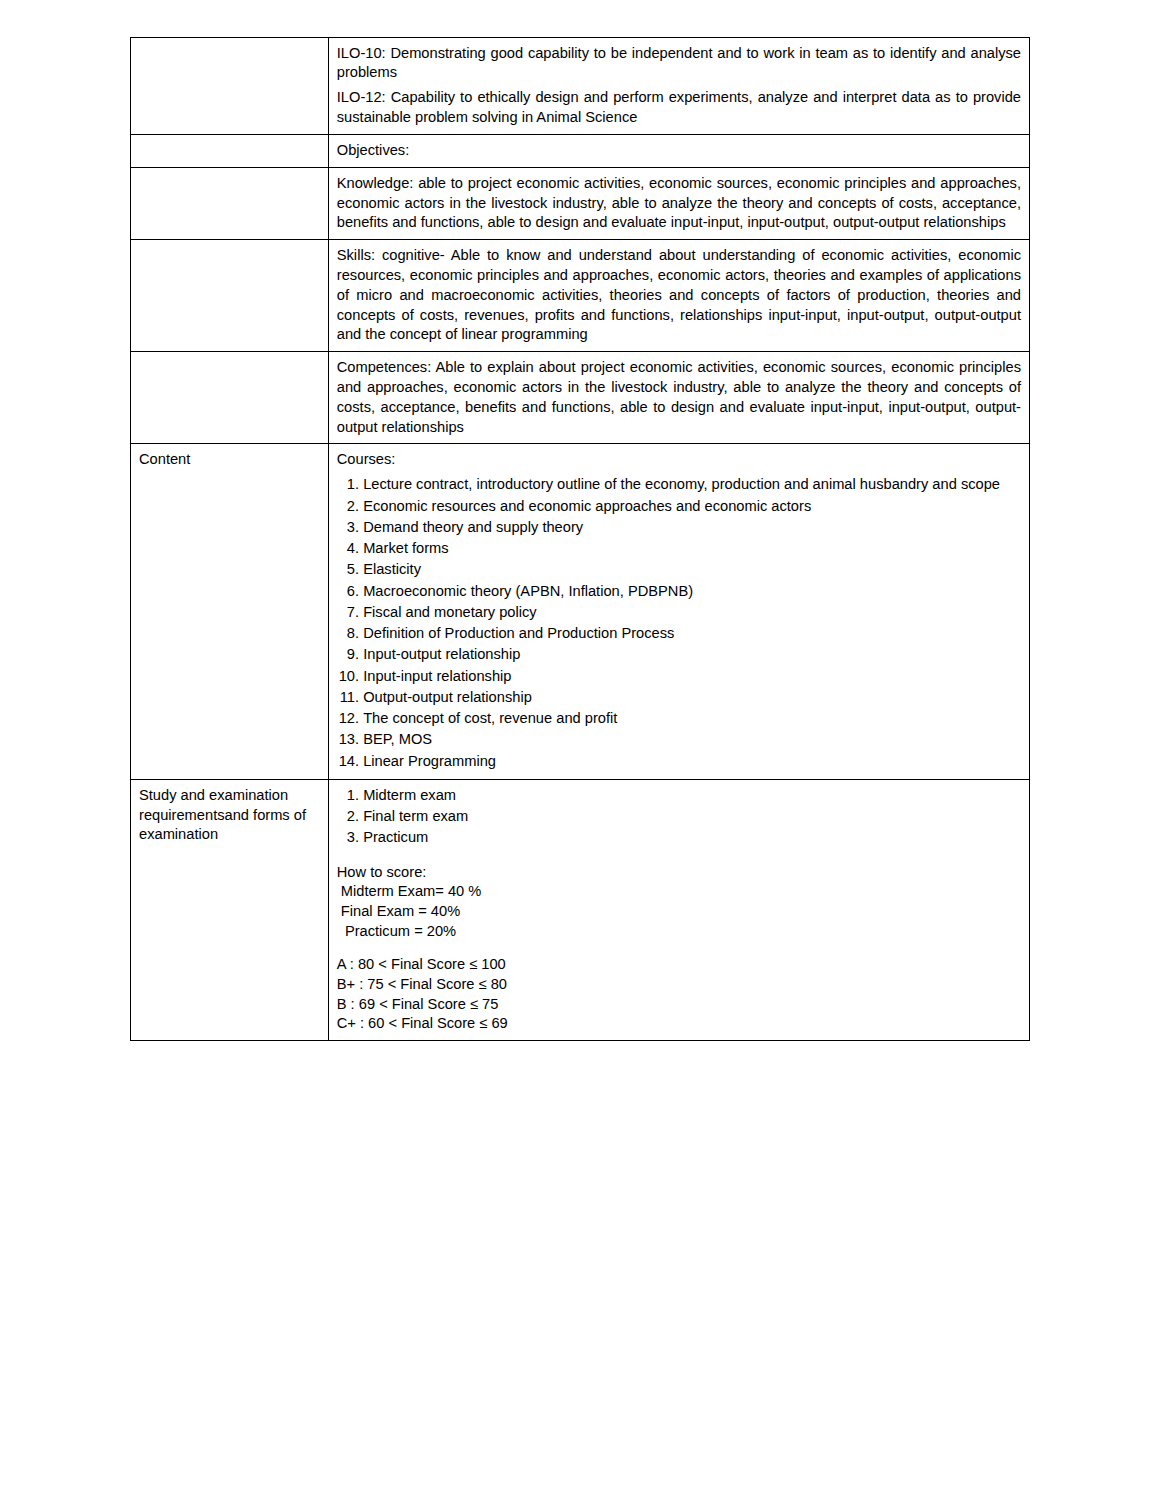| | ILO-10: Demonstrating good capability to be independent and to work in team as to identify and analyse problems ILO-12: Capability to ethically design and perform experiments, analyze and interpret data as to provide sustainable problem solving in Animal Science |
| | Objectives: |
| | Knowledge: able to project economic activities, economic sources, economic principles and approaches, economic actors in the livestock industry, able to analyze the theory and concepts of costs, acceptance, benefits and functions, able to design and evaluate input-input, input-output, output-output relationships |
| | Skills: cognitive- Able to know and understand about understanding of economic activities, economic resources, economic principles and approaches, economic actors, theories and examples of applications of micro and macroeconomic activities, theories and concepts of factors of production, theories and concepts of costs, revenues, profits and functions, relationships input-input, input-output, output-output and the concept of linear programming |
| | Competences: Able to explain about project economic activities, economic sources, economic principles and approaches, economic actors in the livestock industry, able to analyze the theory and concepts of costs, acceptance, benefits and functions, able to design and evaluate input-input, input-output, output-output relationships |
| Content | Courses: Lecture contract, introductory outline of the economy, production and animal husbandry and scope Economic resources and economic approaches and economic actors Demand theory and supply theory Market forms Elasticity Macroeconomic theory (APBN, Inflation, PDBPNB) Fiscal and monetary policy Definition of Production and Production Process Input-output relationship Input-input relationship Output-output relationship The concept of cost, revenue and profit BEP, MOS Linear Programming |
| Study and examination requirementsand forms of examination | Midterm exam Final term exam Practicum How to score: Midterm Exam= 40 % Final Exam = 40% Practicum = 20% A : 80 < Final Score ≤ 100 B+ : 75 < Final Score ≤ 80 B : 69 < Final Score ≤ 75 C+ : 60 < Final Score ≤ 69 |